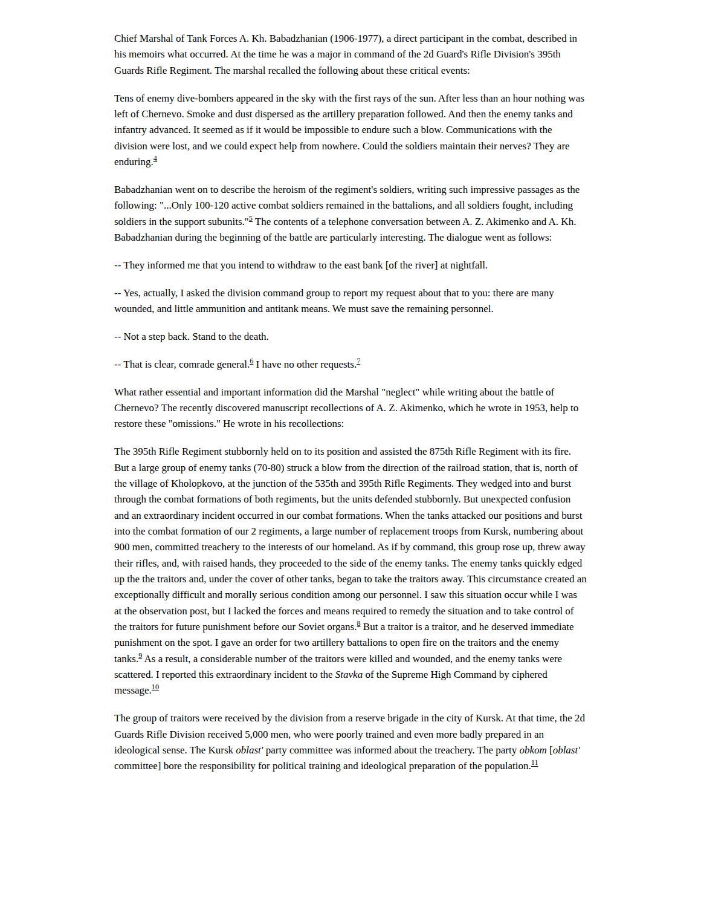Chief Marshal of Tank Forces A. Kh. Babadzhanian (1906-1977), a direct participant in the combat, described in his memoirs what occurred. At the time he was a major in command of the 2d Guard's Rifle Division's 395th Guards Rifle Regiment. The marshal recalled the following about these critical events:
Tens of enemy dive-bombers appeared in the sky with the first rays of the sun. After less than an hour nothing was left of Chernevo. Smoke and dust dispersed as the artillery preparation followed. And then the enemy tanks and infantry advanced. It seemed as if it would be impossible to endure such a blow. Communications with the division were lost, and we could expect help from nowhere. Could the soldiers maintain their nerves? They are enduring.4
Babadzhanian went on to describe the heroism of the regiment's soldiers, writing such impressive passages as the following: "...Only 100-120 active combat soldiers remained in the battalions, and all soldiers fought, including soldiers in the support subunits."5 The contents of a telephone conversation between A. Z. Akimenko and A. Kh. Babadzhanian during the beginning of the battle are particularly interesting. The dialogue went as follows:
-- They informed me that you intend to withdraw to the east bank [of the river] at nightfall.
-- Yes, actually, I asked the division command group to report my request about that to you: there are many wounded, and little ammunition and antitank means. We must save the remaining personnel.
-- Not a step back. Stand to the death.
-- That is clear, comrade general.6 I have no other requests.7
What rather essential and important information did the Marshal "neglect" while writing about the battle of Chernevo? The recently discovered manuscript recollections of A. Z. Akimenko, which he wrote in 1953, help to restore these "omissions." He wrote in his recollections:
The 395th Rifle Regiment stubbornly held on to its position and assisted the 875th Rifle Regiment with its fire. But a large group of enemy tanks (70-80) struck a blow from the direction of the railroad station, that is, north of the village of Kholopkovo, at the junction of the 535th and 395th Rifle Regiments. They wedged into and burst through the combat formations of both regiments, but the units defended stubbornly. But unexpected confusion and an extraordinary incident occurred in our combat formations. When the tanks attacked our positions and burst into the combat formation of our 2 regiments, a large number of replacement troops from Kursk, numbering about 900 men, committed treachery to the interests of our homeland. As if by command, this group rose up, threw away their rifles, and, with raised hands, they proceeded to the side of the enemy tanks. The enemy tanks quickly edged up the the traitors and, under the cover of other tanks, began to take the traitors away. This circumstance created an exceptionally difficult and morally serious condition among our personnel. I saw this situation occur while I was at the observation post, but I lacked the forces and means required to remedy the situation and to take control of the traitors for future punishment before our Soviet organs.8 But a traitor is a traitor, and he deserved immediate punishment on the spot. I gave an order for two artillery battalions to open fire on the traitors and the enemy tanks.9 As a result, a considerable number of the traitors were killed and wounded, and the enemy tanks were scattered. I reported this extraordinary incident to the Stavka of the Supreme High Command by ciphered message.10
The group of traitors were received by the division from a reserve brigade in the city of Kursk. At that time, the 2d Guards Rifle Division received 5,000 men, who were poorly trained and even more badly prepared in an ideological sense. The Kursk oblast' party committee was informed about the treachery. The party obkom [oblast' committee] bore the responsibility for political training and ideological preparation of the population.11